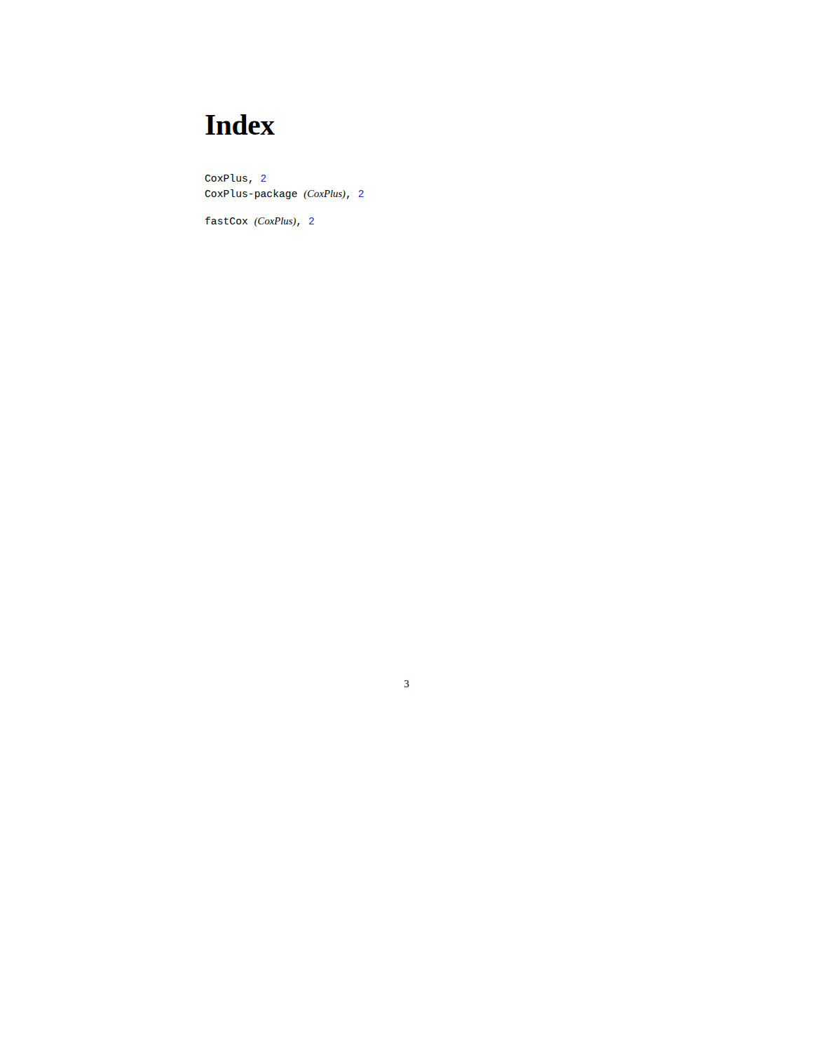Index
CoxPlus, 2
CoxPlus-package (CoxPlus), 2
fastCox (CoxPlus), 2
3